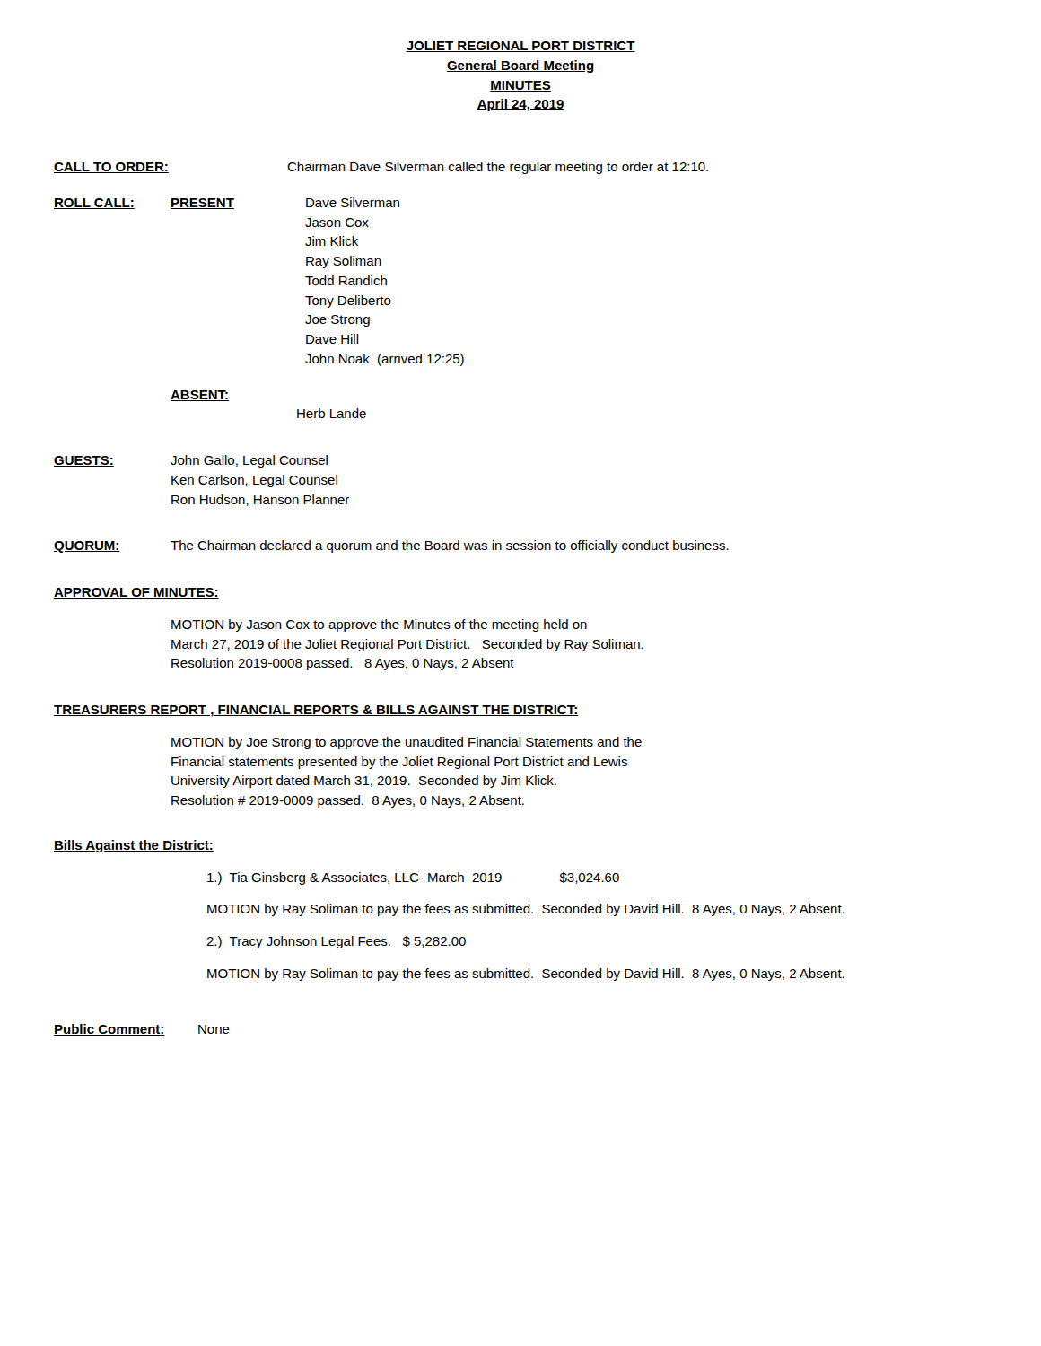JOLIET REGIONAL PORT DISTRICT
General Board Meeting
MINUTES
April 24, 2019
CALL TO ORDER:
Chairman Dave Silverman called the regular meeting to order at 12:10.
ROLL CALL:
PRESENT
Dave Silverman
Jason Cox
Jim Klick
Ray Soliman
Todd Randich
Tony Deliberto
Joe Strong
Dave Hill
John Noak (arrived 12:25)
ROLL CALL:
ABSENT:
Herb Lande
GUESTS:
John Gallo, Legal Counsel
Ken Carlson, Legal Counsel
Ron Hudson, Hanson Planner
QUORUM:
The Chairman declared a quorum and the Board was in session to officially conduct business.
APPROVAL OF MINUTES:
MOTION by Jason Cox to approve the Minutes of the meeting held on
March 27, 2019 of the Joliet Regional Port District. Seconded by Ray Soliman.
Resolution 2019-0008 passed. 8 Ayes, 0 Nays, 2 Absent
TREASURERS REPORT , FINANCIAL REPORTS & BILLS AGAINST THE DISTRICT:
MOTION by Joe Strong to approve the unaudited Financial Statements and the
Financial statements presented by the Joliet Regional Port District and Lewis
University Airport dated March 31, 2019. Seconded by Jim Klick.
Resolution # 2019-0009 passed. 8 Ayes, 0 Nays, 2 Absent.
Bills Against the District:
1.) Tia Ginsberg & Associates, LLC- March 2019 $3,024.60
MOTION by Ray Soliman to pay the fees as submitted. Seconded by David Hill. 8 Ayes, 0 Nays, 2 Absent.
2.) Tracy Johnson Legal Fees. $ 5,282.00
MOTION by Ray Soliman to pay the fees as submitted. Seconded by David Hill. 8 Ayes, 0 Nays, 2 Absent.
Public Comment:
None